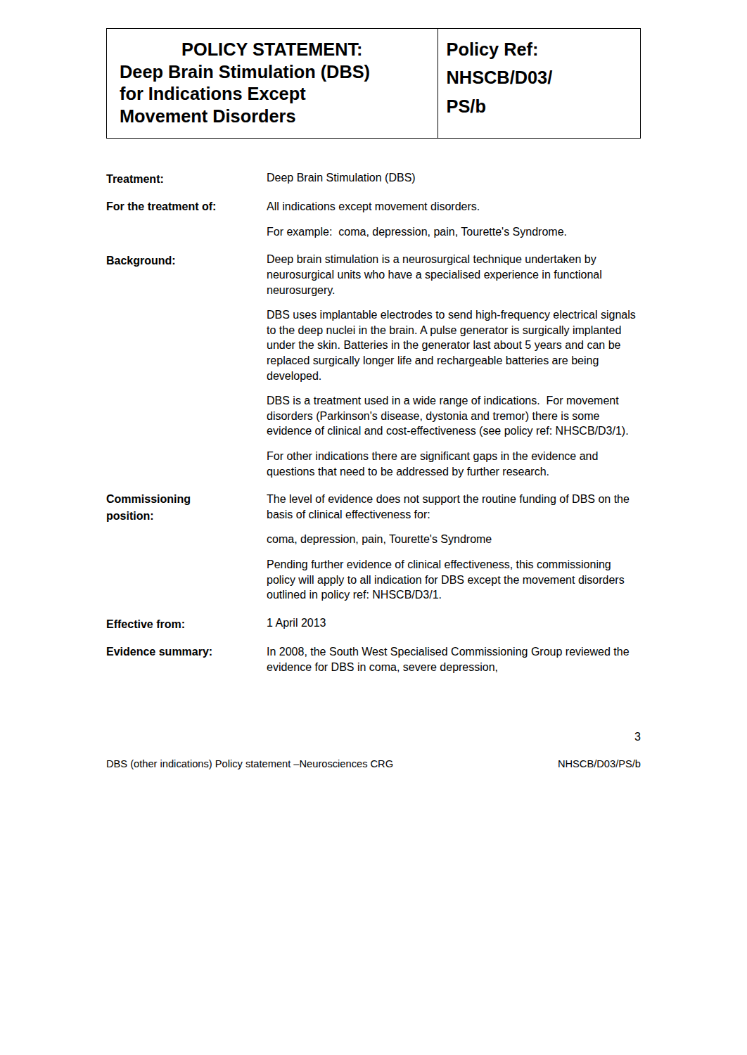| POLICY STATEMENT: Deep Brain Stimulation (DBS) for Indications Except Movement Disorders | Policy Ref: NHSCB/D03/ PS/b |
| Treatment: | Deep Brain Stimulation (DBS) |
| For the treatment of: | All indications except movement disorders. For example: coma, depression, pain, Tourette's Syndrome. |
| Background: | Deep brain stimulation is a neurosurgical technique undertaken by neurosurgical units who have a specialised experience in functional neurosurgery. DBS uses implantable electrodes to send high-frequency electrical signals to the deep nuclei in the brain. A pulse generator is surgically implanted under the skin. Batteries in the generator last about 5 years and can be replaced surgically longer life and rechargeable batteries are being developed. DBS is a treatment used in a wide range of indications. For movement disorders (Parkinson's disease, dystonia and tremor) there is some evidence of clinical and cost-effectiveness (see policy ref: NHSCB/D3/1). For other indications there are significant gaps in the evidence and questions that need to be addressed by further research. |
| Commissioning position: | The level of evidence does not support the routine funding of DBS on the basis of clinical effectiveness for: coma, depression, pain, Tourette's Syndrome Pending further evidence of clinical effectiveness, this commissioning policy will apply to all indication for DBS except the movement disorders outlined in policy ref: NHSCB/D3/1. |
| Effective from: | 1 April 2013 |
| Evidence summary: | In 2008, the South West Specialised Commissioning Group reviewed the evidence for DBS in coma, severe depression, |
3
DBS (other indications) Policy statement –Neurosciences CRG NHSCB/D03/PS/b